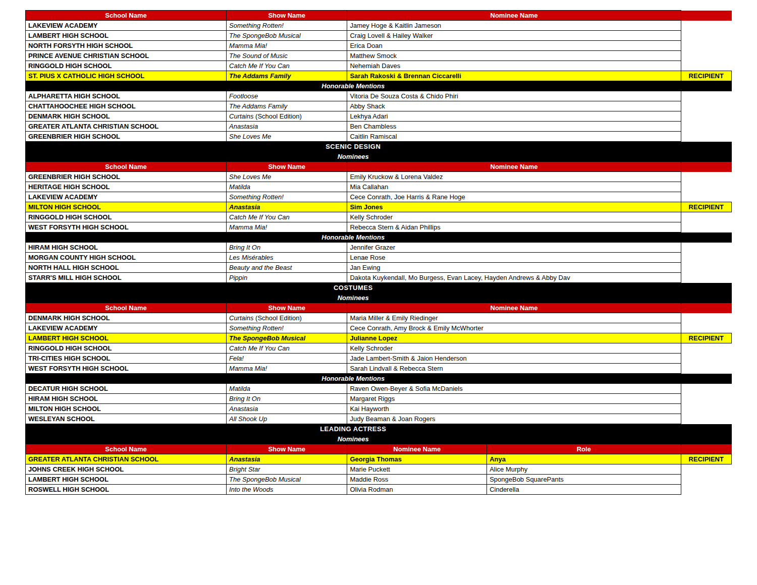| School Name | Show Name | Nominee Name | |
| LAKEVIEW ACADEMY | Something Rotten! | Jamey Hoge & Kaitlin Jameson | |
| LAMBERT HIGH SCHOOL | The SpongeBob Musical | Craig Lovell & Hailey Walker | |
| NORTH FORSYTH HIGH SCHOOL | Mamma Mia! | Erica Doan | |
| PRINCE AVENUE CHRISTIAN SCHOOL | The Sound of Music | Matthew Smock | |
| RINGGOLD HIGH SCHOOL | Catch Me If You Can | Nehemiah Daves | |
| ST. PIUS X CATHOLIC HIGH SCHOOL | The Addams Family | Sarah Rakoski & Brennan Ciccarelli | RECIPIENT |
| Honorable Mentions | |
| ALPHARETTA HIGH SCHOOL | Footloose | Vitoria De Souza Costa & Chido Phiri | |
| CHATTAHOOCHEE HIGH SCHOOL | The Addams Family | Abby Shack | |
| DENMARK HIGH SCHOOL | Curtains (School Edition) | Lekhya Adari | |
| GREATER ATLANTA CHRISTIAN SCHOOL | Anastasia | Ben Chambless | |
| GREENBRIER HIGH SCHOOL | She Loves Me | Caitlin Ramiscal | |
| SCENIC DESIGN | |
| Nominees | |
| School Name | Show Name | Nominee Name | |
| GREENBRIER HIGH SCHOOL | She Loves Me | Emily Kruckow & Lorena Valdez | |
| HERITAGE HIGH SCHOOL | Matilda | Mia Callahan | |
| LAKEVIEW ACADEMY | Something Rotten! | Cece Conrath, Joe Harris & Rane Hoge | |
| MILTON HIGH SCHOOL | Anastasia | Sim Jones | RECIPIENT |
| RINGGOLD HIGH SCHOOL | Catch Me If You Can | Kelly Schroder | |
| WEST FORSYTH HIGH SCHOOL | Mamma Mia! | Rebecca Stern & Aidan Phillips | |
| Honorable Mentions | |
| HIRAM HIGH SCHOOL | Bring It On | Jennifer Grazer | |
| MORGAN COUNTY HIGH SCHOOL | Les Misérables | Lenae Rose | |
| NORTH HALL HIGH SCHOOL | Beauty and the Beast | Jan Ewing | |
| STARR'S MILL HIGH SCHOOL | Pippin | Dakota Kuykendall, Mo Burgess, Evan Lacey, Hayden Andrews & Abby Dav | |
| COSTUMES | |
| Nominees | |
| School Name | Show Name | Nominee Name | |
| DENMARK HIGH SCHOOL | Curtains (School Edition) | Maria Miller & Emily Riedinger | |
| LAKEVIEW ACADEMY | Something Rotten! | Cece Conrath, Amy Brock & Emily McWhorter | |
| LAMBERT HIGH SCHOOL | The SpongeBob Musical | Julianne Lopez | RECIPIENT |
| RINGGOLD HIGH SCHOOL | Catch Me If You Can | Kelly Schroder | |
| TRI-CITIES HIGH SCHOOL | Fela! | Jade Lambert-Smith & Jaion Henderson | |
| WEST FORSYTH HIGH SCHOOL | Mamma Mia! | Sarah Lindvall & Rebecca Stern | |
| Honorable Mentions | |
| DECATUR HIGH SCHOOL | Matilda | Raven Owen-Beyer & Sofia McDaniels | |
| HIRAM HIGH SCHOOL | Bring It On | Margaret Riggs | |
| MILTON HIGH SCHOOL | Anastasia | Kai Hayworth | |
| WESLEYAN SCHOOL | All Shook Up | Judy Beaman & Joan Rogers | |
| LEADING ACTRESS | |
| Nominees | |
| School Name | Show Name | Nominee Name | Role | |
| GREATER ATLANTA CHRISTIAN SCHOOL | Anastasia | Georgia Thomas | Anya | RECIPIENT |
| JOHNS CREEK HIGH SCHOOL | Bright Star | Marie Puckett | Alice Murphy | |
| LAMBERT HIGH SCHOOL | The SpongeBob Musical | Maddie Ross | SpongeBob SquarePants | |
| ROSWELL HIGH SCHOOL | Into the Woods | Olivia Rodman | Cinderella | |